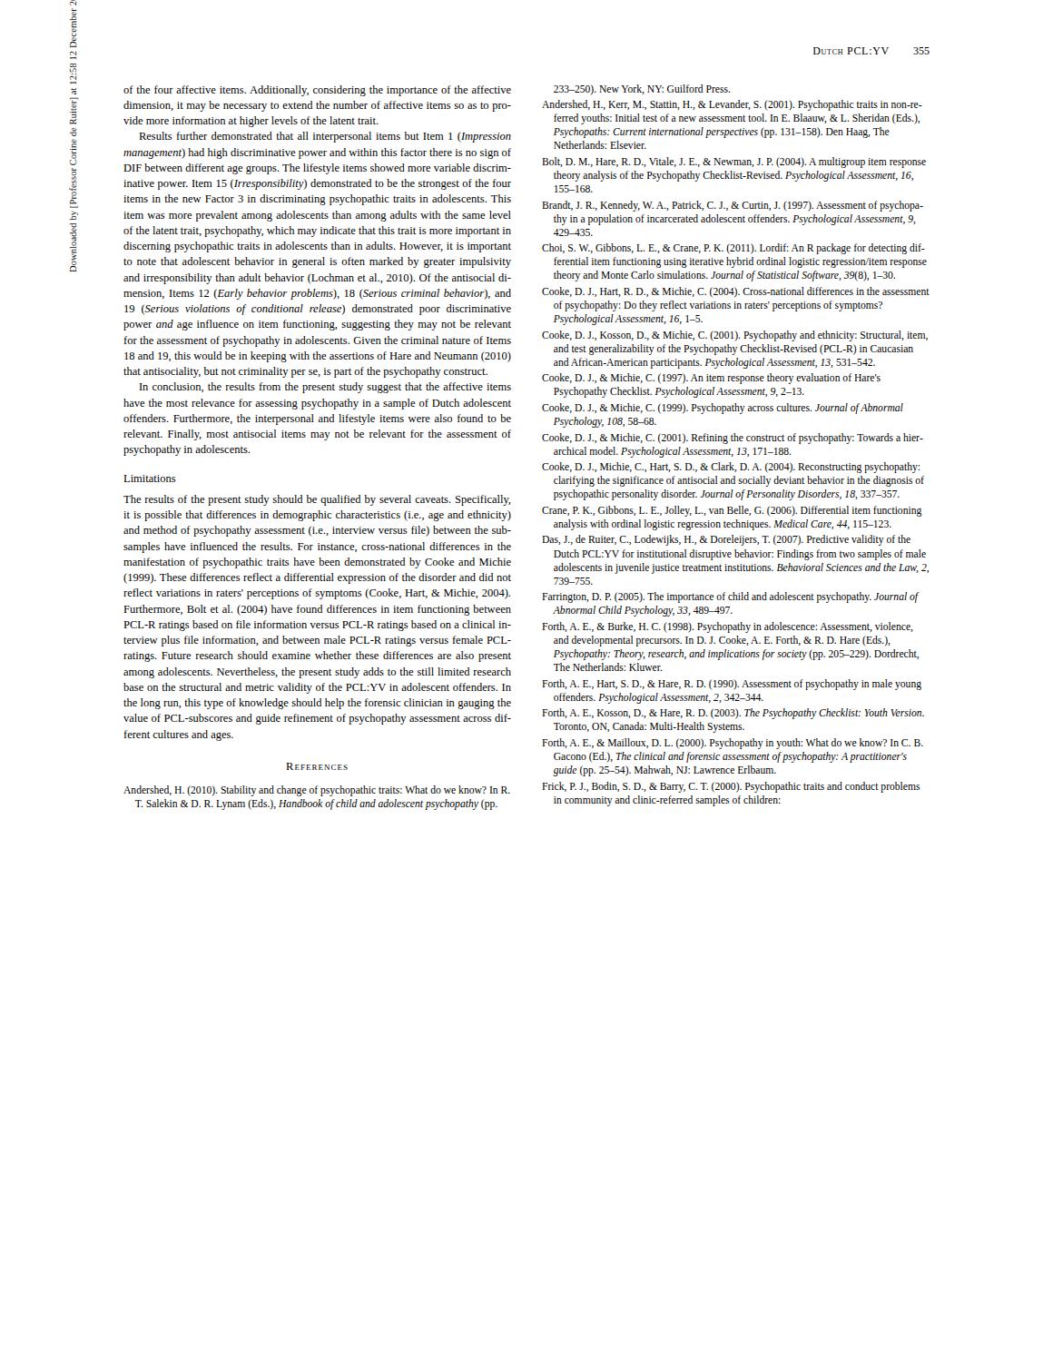Downloaded by [Professor Corine de Ruiter] at 12:58 12 December 2011
Dutch PCL:YV 355
of the four affective items. Additionally, considering the importance of the affective dimension, it may be necessary to extend the number of affective items so as to provide more information at higher levels of the latent trait.
Results further demonstrated that all interpersonal items but Item 1 (Impression management) had high discriminative power and within this factor there is no sign of DIF between different age groups. The lifestyle items showed more variable discriminative power. Item 15 (Irresponsibility) demonstrated to be the strongest of the four items in the new Factor 3 in discriminating psychopathic traits in adolescents. This item was more prevalent among adolescents than among adults with the same level of the latent trait, psychopathy, which may indicate that this trait is more important in discerning psychopathic traits in adolescents than in adults. However, it is important to note that adolescent behavior in general is often marked by greater impulsivity and irresponsibility than adult behavior (Lochman et al., 2010). Of the antisocial dimension, Items 12 (Early behavior problems), 18 (Serious criminal behavior), and 19 (Serious violations of conditional release) demonstrated poor discriminative power and age influence on item functioning, suggesting they may not be relevant for the assessment of psychopathy in adolescents. Given the criminal nature of Items 18 and 19, this would be in keeping with the assertions of Hare and Neumann (2010) that antisociality, but not criminality per se, is part of the psychopathy construct.
In conclusion, the results from the present study suggest that the affective items have the most relevance for assessing psychopathy in a sample of Dutch adolescent offenders. Furthermore, the interpersonal and lifestyle items were also found to be relevant. Finally, most antisocial items may not be relevant for the assessment of psychopathy in adolescents.
Limitations
The results of the present study should be qualified by several caveats. Specifically, it is possible that differences in demographic characteristics (i.e., age and ethnicity) and method of psychopathy assessment (i.e., interview versus file) between the subsamples have influenced the results. For instance, cross-national differences in the manifestation of psychopathic traits have been demonstrated by Cooke and Michie (1999). These differences reflect a differential expression of the disorder and did not reflect variations in raters' perceptions of symptoms (Cooke, Hart, & Michie, 2004). Furthermore, Bolt et al. (2004) have found differences in item functioning between PCL-R ratings based on file information versus PCL-R ratings based on a clinical interview plus file information, and between male PCL-R ratings versus female PCL-ratings. Future research should examine whether these differences are also present among adolescents. Nevertheless, the present study adds to the still limited research base on the structural and metric validity of the PCL:YV in adolescent offenders. In the long run, this type of knowledge should help the forensic clinician in gauging the value of PCL-subscores and guide refinement of psychopathy assessment across different cultures and ages.
References
Andershed, H. (2010). Stability and change of psychopathic traits: What do we know? In R. T. Salekin & D. R. Lynam (Eds.), Handbook of child and adolescent psychopathy (pp. 233–250). New York, NY: Guilford Press.
Andershed, H., Kerr, M., Stattin, H., & Levander, S. (2001). Psychopathic traits in non-referred youths: Initial test of a new assessment tool. In E. Blaauw, & L. Sheridan (Eds.), Psychopaths: Current international perspectives (pp. 131–158). Den Haag, The Netherlands: Elsevier.
Bolt, D. M., Hare, R. D., Vitale, J. E., & Newman, J. P. (2004). A multigroup item response theory analysis of the Psychopathy Checklist-Revised. Psychological Assessment, 16, 155–168.
Brandt, J. R., Kennedy, W. A., Patrick, C. J., & Curtin, J. (1997). Assessment of psychopathy in a population of incarcerated adolescent offenders. Psychological Assessment, 9, 429–435.
Choi, S. W., Gibbons, L. E., & Crane, P. K. (2011). Lordif: An R package for detecting differential item functioning using iterative hybrid ordinal logistic regression/item response theory and Monte Carlo simulations. Journal of Statistical Software, 39(8), 1–30.
Cooke, D. J., Hart, R. D., & Michie, C. (2004). Cross-national differences in the assessment of psychopathy: Do they reflect variations in raters' perceptions of symptoms? Psychological Assessment, 16, 1–5.
Cooke, D. J., Kosson, D., & Michie, C. (2001). Psychopathy and ethnicity: Structural, item, and test generalizability of the Psychopathy Checklist-Revised (PCL-R) in Caucasian and African-American participants. Psychological Assessment, 13, 531–542.
Cooke, D. J., & Michie, C. (1997). An item response theory evaluation of Hare's Psychopathy Checklist. Psychological Assessment, 9, 2–13.
Cooke, D. J., & Michie, C. (1999). Psychopathy across cultures. Journal of Abnormal Psychology, 108, 58–68.
Cooke, D. J., & Michie, C. (2001). Refining the construct of psychopathy: Towards a hierarchical model. Psychological Assessment, 13, 171–188.
Cooke, D. J., Michie, C., Hart, S. D., & Clark, D. A. (2004). Reconstructing psychopathy: clarifying the significance of antisocial and socially deviant behavior in the diagnosis of psychopathic personality disorder. Journal of Personality Disorders, 18, 337–357.
Crane, P. K., Gibbons, L. E., Jolley, L., van Belle, G. (2006). Differential item functioning analysis with ordinal logistic regression techniques. Medical Care, 44, 115–123.
Das, J., de Ruiter, C., Lodewijks, H., & Doreleijers, T. (2007). Predictive validity of the Dutch PCL:YV for institutional disruptive behavior: Findings from two samples of male adolescents in juvenile justice treatment institutions. Behavioral Sciences and the Law, 2, 739–755.
Farrington, D. P. (2005). The importance of child and adolescent psychopathy. Journal of Abnormal Child Psychology, 33, 489–497.
Forth, A. E., & Burke, H. C. (1998). Psychopathy in adolescence: Assessment, violence, and developmental precursors. In D. J. Cooke, A. E. Forth, & R. D. Hare (Eds.), Psychopathy: Theory, research, and implications for society (pp. 205–229). Dordrecht, The Netherlands: Kluwer.
Forth, A. E., Hart, S. D., & Hare, R. D. (1990). Assessment of psychopathy in male young offenders. Psychological Assessment, 2, 342–344.
Forth, A. E., Kosson, D., & Hare, R. D. (2003). The Psychopathy Checklist: Youth Version. Toronto, ON, Canada: Multi-Health Systems.
Forth, A. E., & Mailloux, D. L. (2000). Psychopathy in youth: What do we know? In C. B. Gacono (Ed.), The clinical and forensic assessment of psychopathy: A practitioner's guide (pp. 25–54). Mahwah, NJ: Lawrence Erlbaum.
Frick, P. J., Bodin, S. D., & Barry, C. T. (2000). Psychopathic traits and conduct problems in community and clinic-referred samples of children: